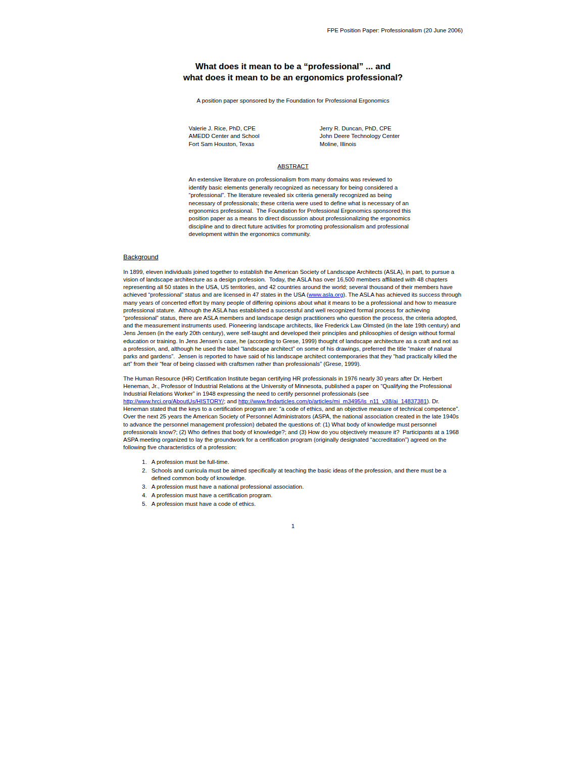FPE Position Paper: Professionalism (20 June 2006)
What does it mean to be a “professional” ... and
what does it mean to be an ergonomics professional?
A position paper sponsored by the Foundation for Professional Ergonomics
| Valerie J. Rice, PhD, CPE AMEDD Center and School Fort Sam Houston, Texas | Jerry R. Duncan, PhD, CPE John Deere Technology Center Moline, Illinois |
ABSTRACT
An extensive literature on professionalism from many domains was reviewed to identify basic elements generally recognized as necessary for being considered a “professional”. The literature revealed six criteria generally recognized as being necessary of professionals; these criteria were used to define what is necessary of an ergonomics professional. The Foundation for Professional Ergonomics sponsored this position paper as a means to direct discussion about professionalizing the ergonomics discipline and to direct future activities for promoting professionalism and professional development within the ergonomics community.
Background
In 1899, eleven individuals joined together to establish the American Society of Landscape Architects (ASLA), in part, to pursue a vision of landscape architecture as a design profession. Today, the ASLA has over 16,500 members affiliated with 48 chapters representing all 50 states in the USA, US territories, and 42 countries around the world; several thousand of their members have achieved “professional” status and are licensed in 47 states in the USA (www.asla.org). The ASLA has achieved its success through many years of concerted effort by many people of differing opinions about what it means to be a professional and how to measure professional stature. Although the ASLA has established a successful and well recognized formal process for achieving “professional” status, there are ASLA members and landscape design practitioners who question the process, the criteria adopted, and the measurement instruments used. Pioneering landscape architects, like Frederick Law Olmsted (in the late 19th century) and Jens Jensen (in the early 20th century), were self-taught and developed their principles and philosophies of design without formal education or training. In Jens Jensen’s case, he (according to Grese, 1999) thought of landscape architecture as a craft and not as a profession, and, although he used the label “landscape architect” on some of his drawings, preferred the title “maker of natural parks and gardens”. Jensen is reported to have said of his landscape architect contemporaries that they “had practically killed the art” from their “fear of being classed with craftsmen rather than professionals” (Grese, 1999).
The Human Resource (HR) Certification Institute began certifying HR professionals in 1976 nearly 30 years after Dr. Herbert Heneman, Jr., Professor of Industrial Relations at the University of Minnesota, published a paper on “Qualifying the Professional Industrial Relations Worker” in 1948 expressing the need to certify personnel professionals (see http://www.hrci.org/AboutUs/HISTORY/; and http://www.findarticles.com/p/articles/mi_m3495/is_n11_v38/ai_14837381). Dr. Heneman stated that the keys to a certification program are: “a code of ethics, and an objective measure of technical competence”. Over the next 25 years the American Society of Personnel Administrators (ASPA, the national association created in the late 1940s to advance the personnel management profession) debated the questions of: (1) What body of knowledge must personnel professionals know?; (2) Who defines that body of knowledge?; and (3) How do you objectively measure it? Participants at a 1968 ASPA meeting organized to lay the groundwork for a certification program (originally designated “accreditation”) agreed on the following five characteristics of a profession:
A profession must be full-time.
Schools and curricula must be aimed specifically at teaching the basic ideas of the profession, and there must be a defined common body of knowledge.
A profession must have a national professional association.
A profession must have a certification program.
A profession must have a code of ethics.
1